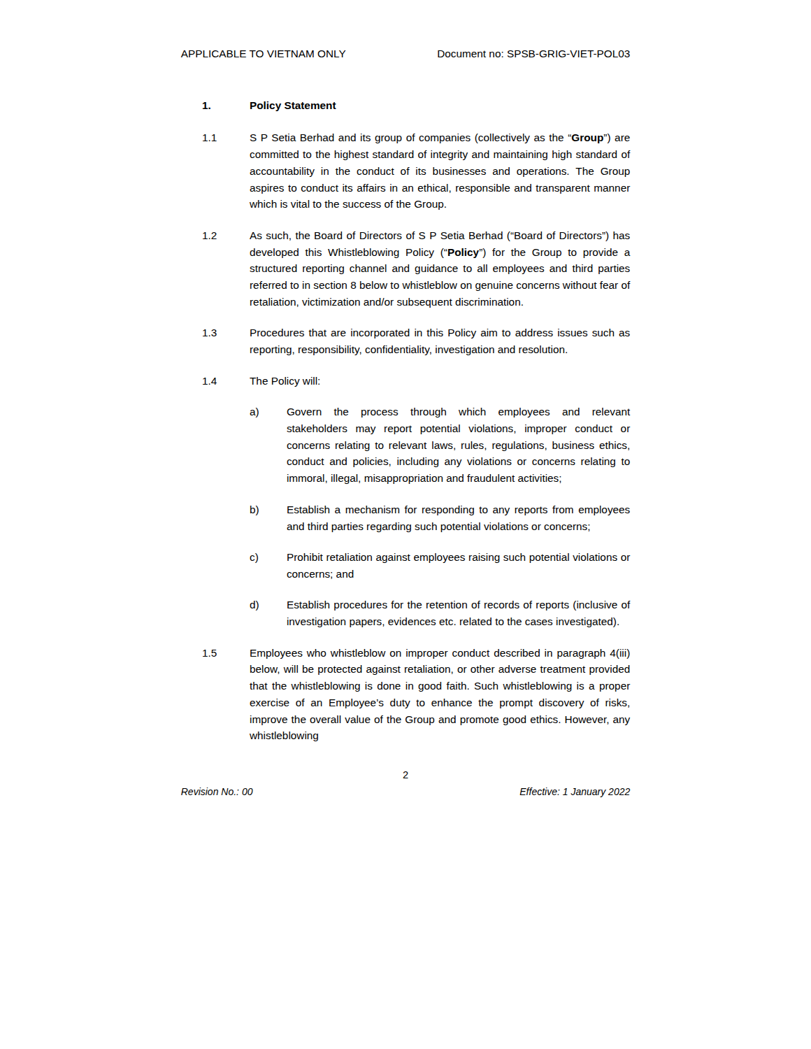APPLICABLE TO VIETNAM ONLY
Document no: SPSB-GRIG-VIET-POL03
1.
Policy Statement
1.1
S P Setia Berhad and its group of companies (collectively as the “Group”) are committed to the highest standard of integrity and maintaining high standard of accountability in the conduct of its businesses and operations. The Group aspires to conduct its affairs in an ethical, responsible and transparent manner which is vital to the success of the Group.
1.2
As such, the Board of Directors of S P Setia Berhad (“Board of Directors”) has developed this Whistleblowing Policy (“Policy”) for the Group to provide a structured reporting channel and guidance to all employees and third parties referred to in section 8 below to whistleblow on genuine concerns without fear of retaliation, victimization and/or subsequent discrimination.
1.3
Procedures that are incorporated in this Policy aim to address issues such as reporting, responsibility, confidentiality, investigation and resolution.
1.4
The Policy will:
a)
Govern the process through which employees and relevant stakeholders may report potential violations, improper conduct or concerns relating to relevant laws, rules, regulations, business ethics, conduct and policies, including any violations or concerns relating to immoral, illegal, misappropriation and fraudulent activities;
b)
Establish a mechanism for responding to any reports from employees and third parties regarding such potential violations or concerns;
c)
Prohibit retaliation against employees raising such potential violations or concerns; and
d)
Establish procedures for the retention of records of reports (inclusive of investigation papers, evidences etc. related to the cases investigated).
1.5
Employees who whistleblow on improper conduct described in paragraph 4(iii) below, will be protected against retaliation, or other adverse treatment provided that the whistleblowing is done in good faith. Such whistleblowing is a proper exercise of an Employee’s duty to enhance the prompt discovery of risks, improve the overall value of the Group and promote good ethics. However, any whistleblowing
2
Revision No.: 00
Effective: 1 January 2022